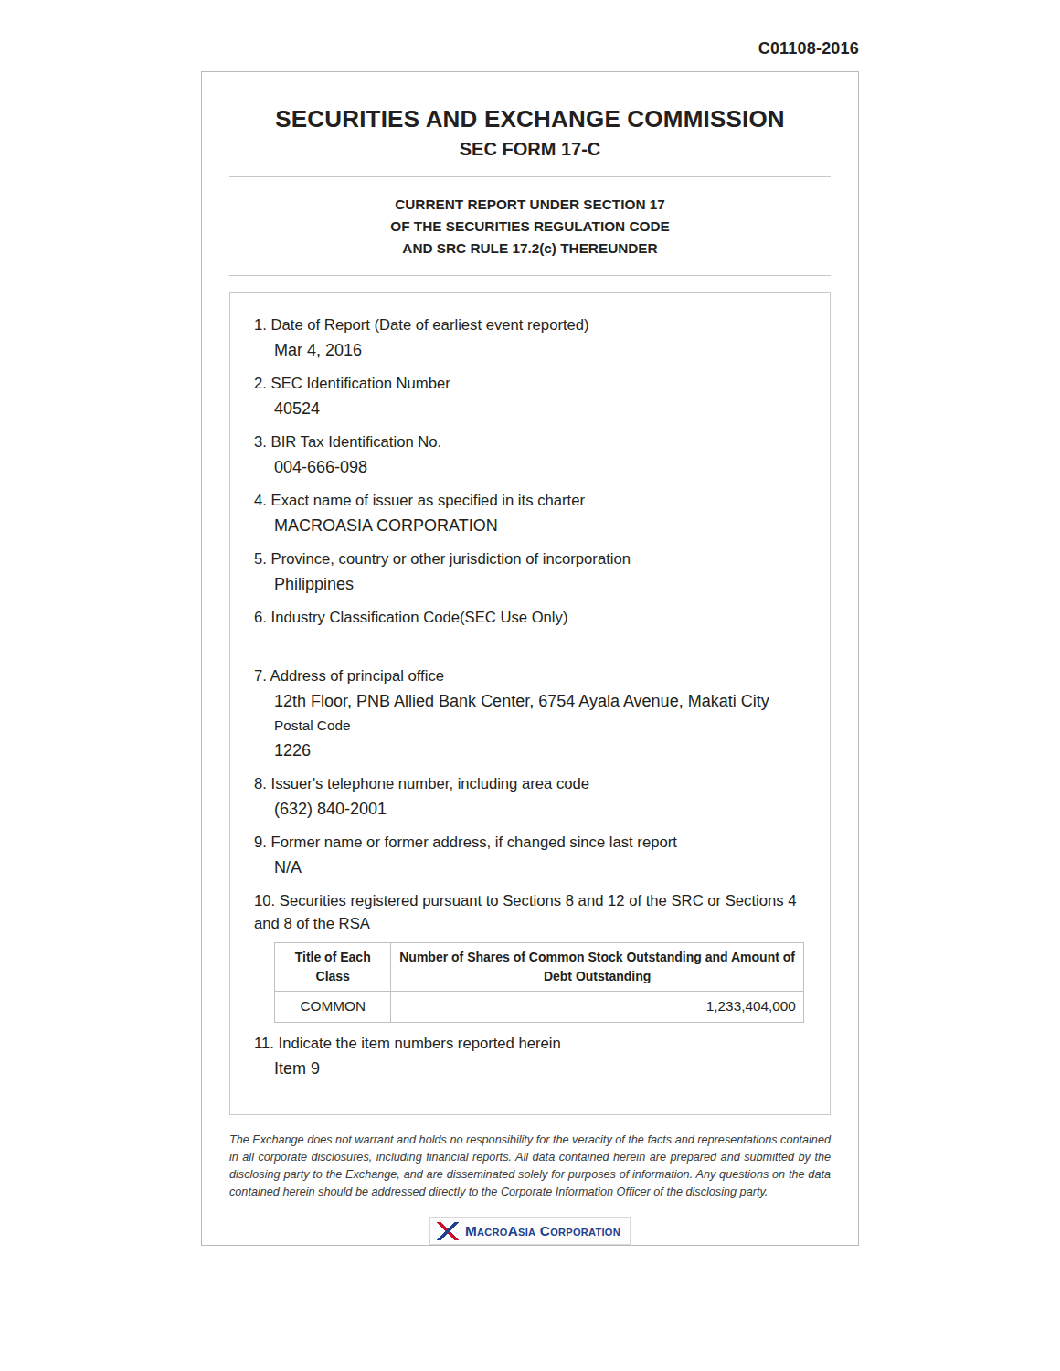C01108-2016
SECURITIES AND EXCHANGE COMMISSION
SEC FORM 17-C
CURRENT REPORT UNDER SECTION 17
OF THE SECURITIES REGULATION CODE
AND SRC RULE 17.2(c) THEREUNDER
Date of Report (Date of earliest event reported) Mar 4, 2016
SEC Identification Number 40524
BIR Tax Identification No. 004-666-098
Exact name of issuer as specified in its charter MACROASIA CORPORATION
Province, country or other jurisdiction of incorporation Philippines
Industry Classification Code(SEC Use Only)
Address of principal office 12th Floor, PNB Allied Bank Center, 6754 Ayala Avenue, Makati City Postal Code 1226
Issuer's telephone number, including area code (632) 840-2001
Former name or former address, if changed since last report N/A
Securities registered pursuant to Sections 8 and 12 of the SRC or Sections 4 and 8 of the RSA
| Title of Each Class | Number of Shares of Common Stock Outstanding and Amount of Debt Outstanding |
| --- | --- |
| COMMON | 1,233,404,000 |
Indicate the item numbers reported herein Item 9
The Exchange does not warrant and holds no responsibility for the veracity of the facts and representations contained in all corporate disclosures, including financial reports. All data contained herein are prepared and submitted by the disclosing party to the Exchange, and are disseminated solely for purposes of information. Any questions on the data contained herein should be addressed directly to the Corporate Information Officer of the disclosing party.
MacroAsia Corporation